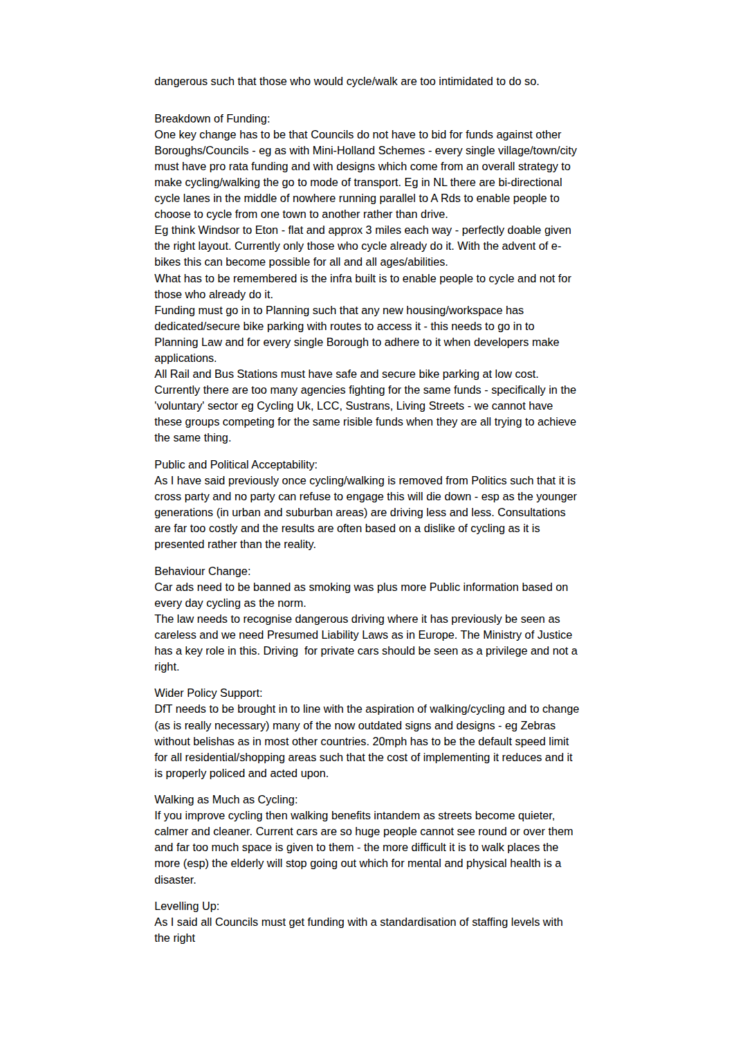dangerous such that those who would cycle/walk are too intimidated to do so.
Breakdown of Funding:
One key change has to be that Councils do not have to bid for funds against other Boroughs/Councils - eg as with Mini-Holland Schemes - every single village/town/city must have pro rata funding and with designs which come from an overall strategy to make cycling/walking the go to mode of transport. Eg in NL there are bi-directional cycle lanes in the middle of nowhere running parallel to A Rds to enable people to choose to cycle from one town to another rather than drive.
Eg think Windsor to Eton - flat and approx 3 miles each way - perfectly doable given the right layout. Currently only those who cycle already do it. With the advent of e-bikes this can become possible for all and all ages/abilities.
What has to be remembered is the infra built is to enable people to cycle and not for those who already do it.
Funding must go in to Planning such that any new housing/workspace has dedicated/secure bike parking with routes to access it - this needs to go in to Planning Law and for every single Borough to adhere to it when developers make applications.
All Rail and Bus Stations must have safe and secure bike parking at low cost.
Currently there are too many agencies fighting for the same funds - specifically in the 'voluntary' sector eg Cycling Uk, LCC, Sustrans, Living Streets - we cannot have these groups competing for the same risible funds when they are all trying to achieve the same thing.
Public and Political Acceptability:
As I have said previously once cycling/walking is removed from Politics such that it is cross party and no party can refuse to engage this will die down - esp as the younger generations (in urban and suburban areas) are driving less and less. Consultations are far too costly and the results are often based on a dislike of cycling as it is presented rather than the reality.
Behaviour Change:
Car ads need to be banned as smoking was plus more Public information based on every day cycling as the norm.
The law needs to recognise dangerous driving where it has previously be seen as careless and we need Presumed Liability Laws as in Europe. The Ministry of Justice has a key role in this. Driving for private cars should be seen as a privilege and not a right.
Wider Policy Support:
DfT needs to be brought in to line with the aspiration of walking/cycling and to change (as is really necessary) many of the now outdated signs and designs - eg Zebras without belishas as in most other countries. 20mph has to be the default speed limit for all residential/shopping areas such that the cost of implementing it reduces and it is properly policed and acted upon.
Walking as Much as Cycling:
If you improve cycling then walking benefits intandem as streets become quieter, calmer and cleaner. Current cars are so huge people cannot see round or over them and far too much space is given to them - the more difficult it is to walk places the more (esp) the elderly will stop going out which for mental and physical health is a disaster.
Levelling Up:
As I said all Councils must get funding with a standardisation of staffing levels with the right